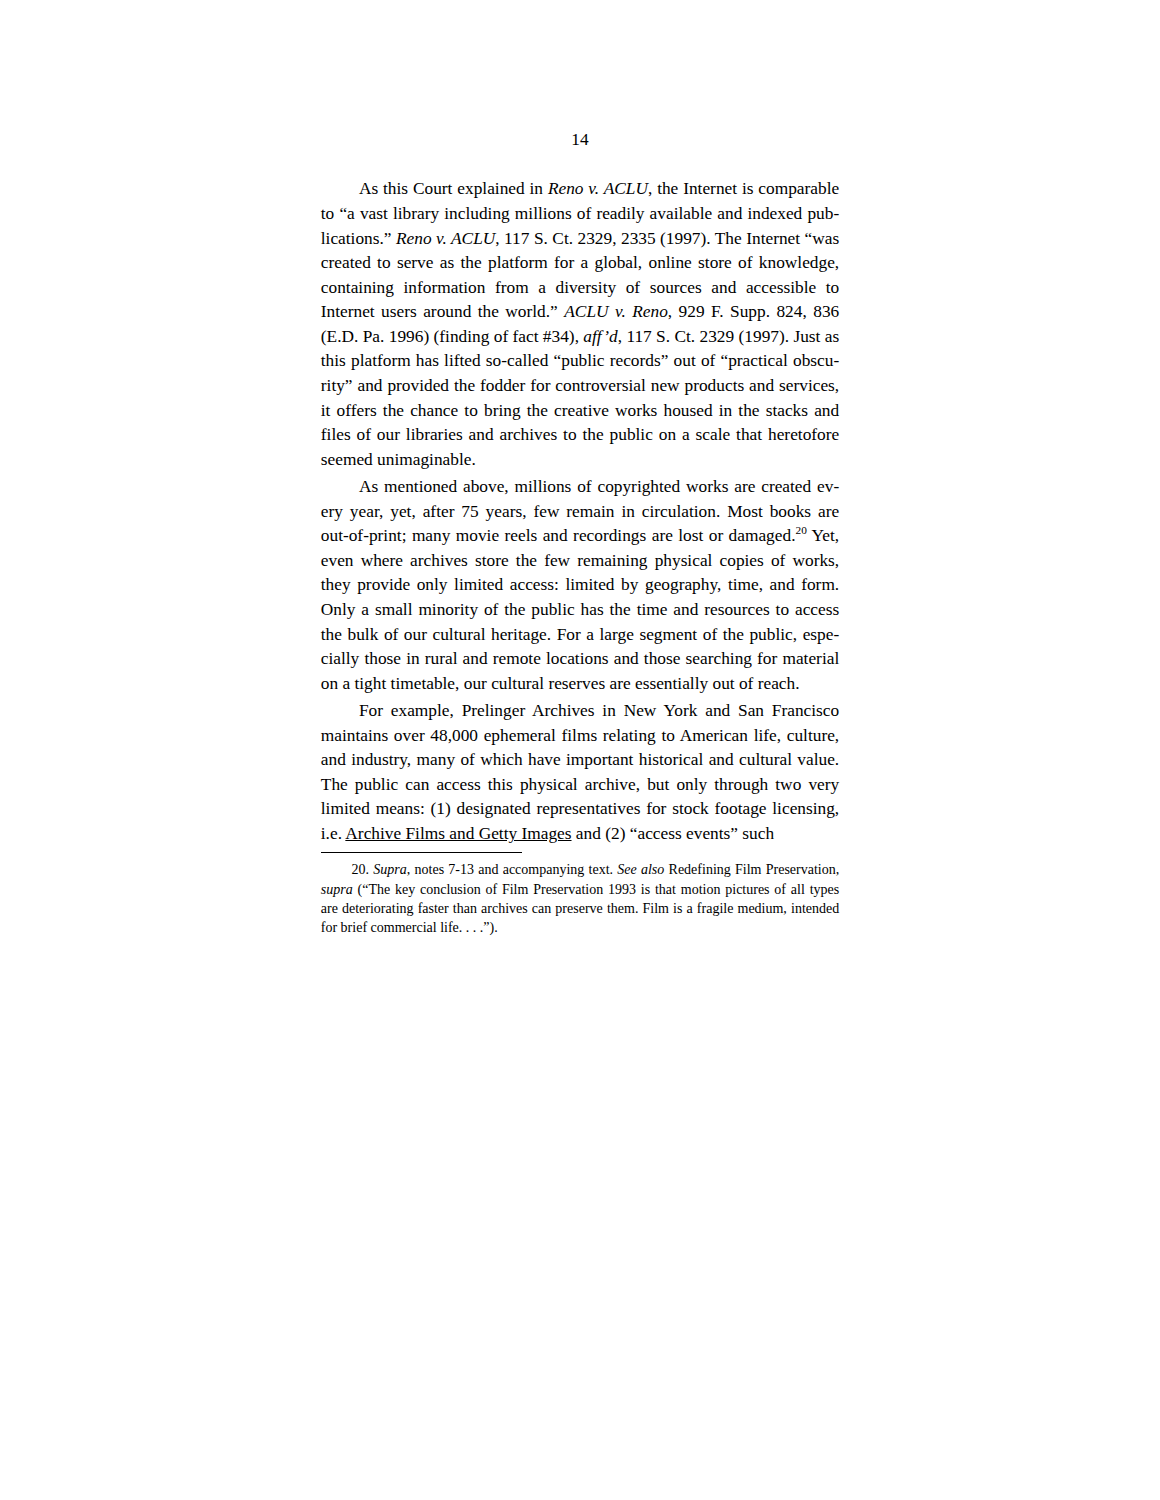14
As this Court explained in Reno v. ACLU, the Internet is comparable to “a vast library including millions of readily available and indexed publications.” Reno v. ACLU, 117 S. Ct. 2329, 2335 (1997). The Internet “was created to serve as the platform for a global, online store of knowledge, containing information from a diversity of sources and accessible to Internet users around the world.” ACLU v. Reno, 929 F. Supp. 824, 836 (E.D. Pa. 1996) (finding of fact #34), aff’d, 117 S. Ct. 2329 (1997). Just as this platform has lifted so-called “public records” out of “practical obscurity” and provided the fodder for controversial new products and services, it offers the chance to bring the creative works housed in the stacks and files of our libraries and archives to the public on a scale that heretofore seemed unimaginable.
As mentioned above, millions of copyrighted works are created every year, yet, after 75 years, few remain in circulation. Most books are out-of-print; many movie reels and recordings are lost or damaged.20 Yet, even where archives store the few remaining physical copies of works, they provide only limited access: limited by geography, time, and form. Only a small minority of the public has the time and resources to access the bulk of our cultural heritage. For a large segment of the public, especially those in rural and remote locations and those searching for material on a tight timetable, our cultural reserves are essentially out of reach.
For example, Prelinger Archives in New York and San Francisco maintains over 48,000 ephemeral films relating to American life, culture, and industry, many of which have important historical and cultural value. The public can access this physical archive, but only through two very limited means: (1) designated representatives for stock footage licensing, i.e. Archive Films and Getty Images and (2) “access events” such
20. Supra, notes 7-13 and accompanying text. See also Redefining Film Preservation, supra (“The key conclusion of Film Preservation 1993 is that motion pictures of all types are deteriorating faster than archives can preserve them. Film is a fragile medium, intended for brief commercial life. . . .”).